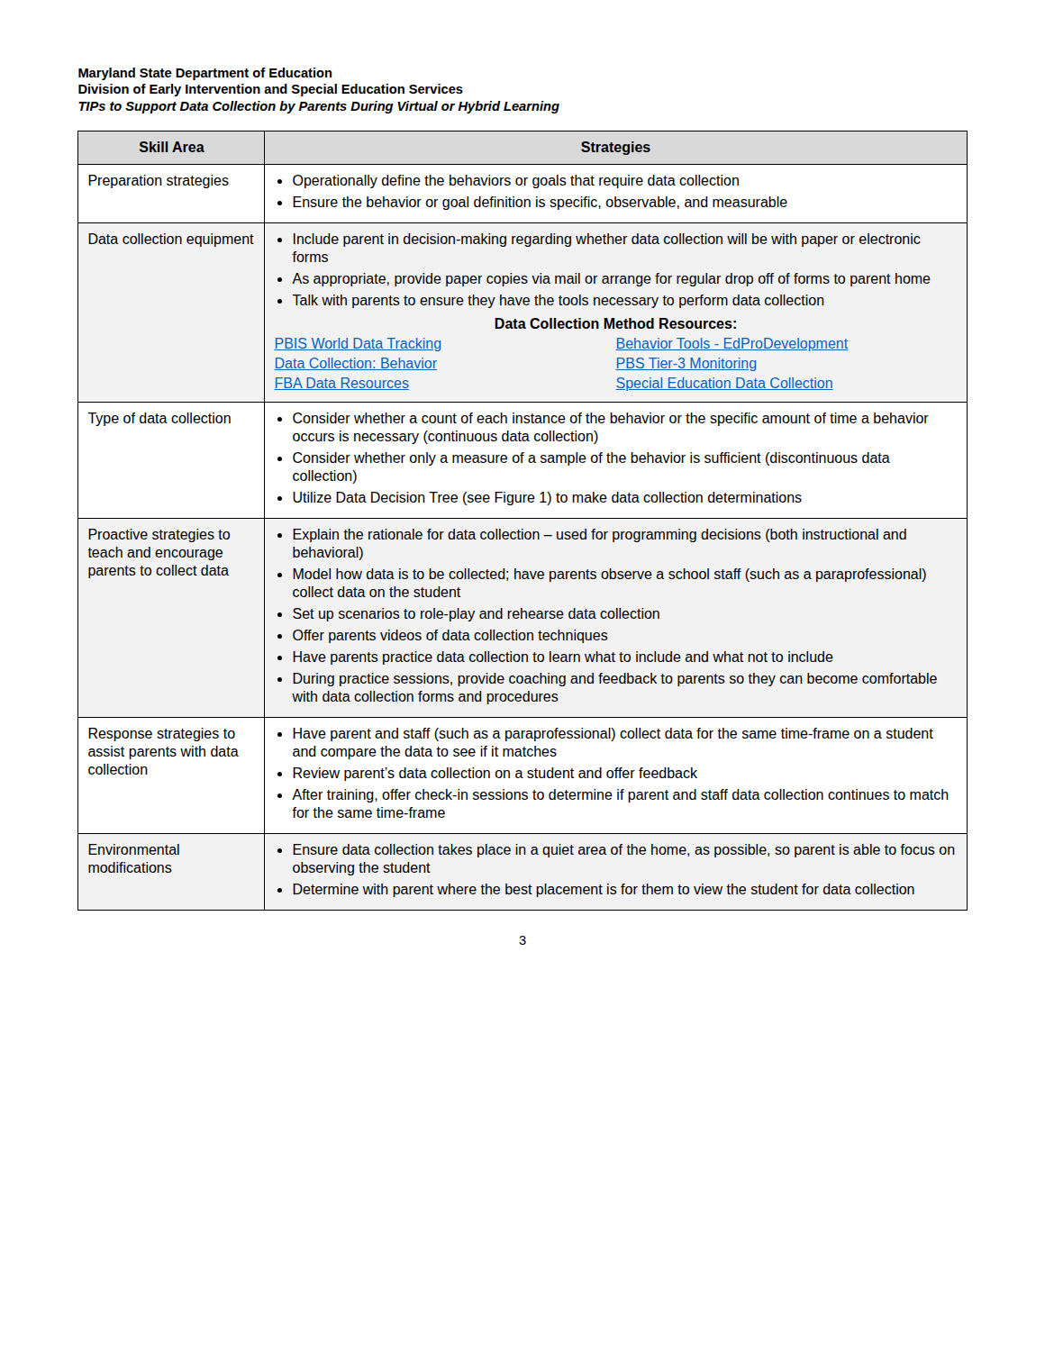Maryland State Department of Education
Division of Early Intervention and Special Education Services
TIPs to Support Data Collection by Parents During Virtual or Hybrid Learning
| Skill Area | Strategies |
| --- | --- |
| Preparation strategies | Operationally define the behaviors or goals that require data collection Ensure the behavior or goal definition is specific, observable, and measurable |
| Data collection equipment | Include parent in decision-making regarding whether data collection will be with paper or electronic forms As appropriate, provide paper copies via mail or arrange for regular drop off of forms to parent home Talk with parents to ensure they have the tools necessary to perform data collection Data Collection Method Resources: / PBIS World Data Tracking / Behavior Tools - EdProDevelopment / / Data Collection: Behavior / PBS Tier-3 Monitoring / / FBA Data Resources / Special Education Data Collection / |
| Type of data collection | Consider whether a count of each instance of the behavior or the specific amount of time a behavior occurs is necessary (continuous data collection) Consider whether only a measure of a sample of the behavior is sufficient (discontinuous data collection) Utilize Data Decision Tree (see Figure 1) to make data collection determinations |
| Proactive strategies to teach and encourage parents to collect data | Explain the rationale for data collection – used for programming decisions (both instructional and behavioral) Model how data is to be collected; have parents observe a school staff (such as a paraprofessional) collect data on the student Set up scenarios to role-play and rehearse data collection Offer parents videos of data collection techniques Have parents practice data collection to learn what to include and what not to include During practice sessions, provide coaching and feedback to parents so they can become comfortable with data collection forms and procedures |
| Response strategies to assist parents with data collection | Have parent and staff (such as a paraprofessional) collect data for the same time-frame on a student and compare the data to see if it matches Review parent’s data collection on a student and offer feedback After training, offer check-in sessions to determine if parent and staff data collection continues to match for the same time-frame |
| Environmental modifications | Ensure data collection takes place in a quiet area of the home, as possible, so parent is able to focus on observing the student Determine with parent where the best placement is for them to view the student for data collection |
3